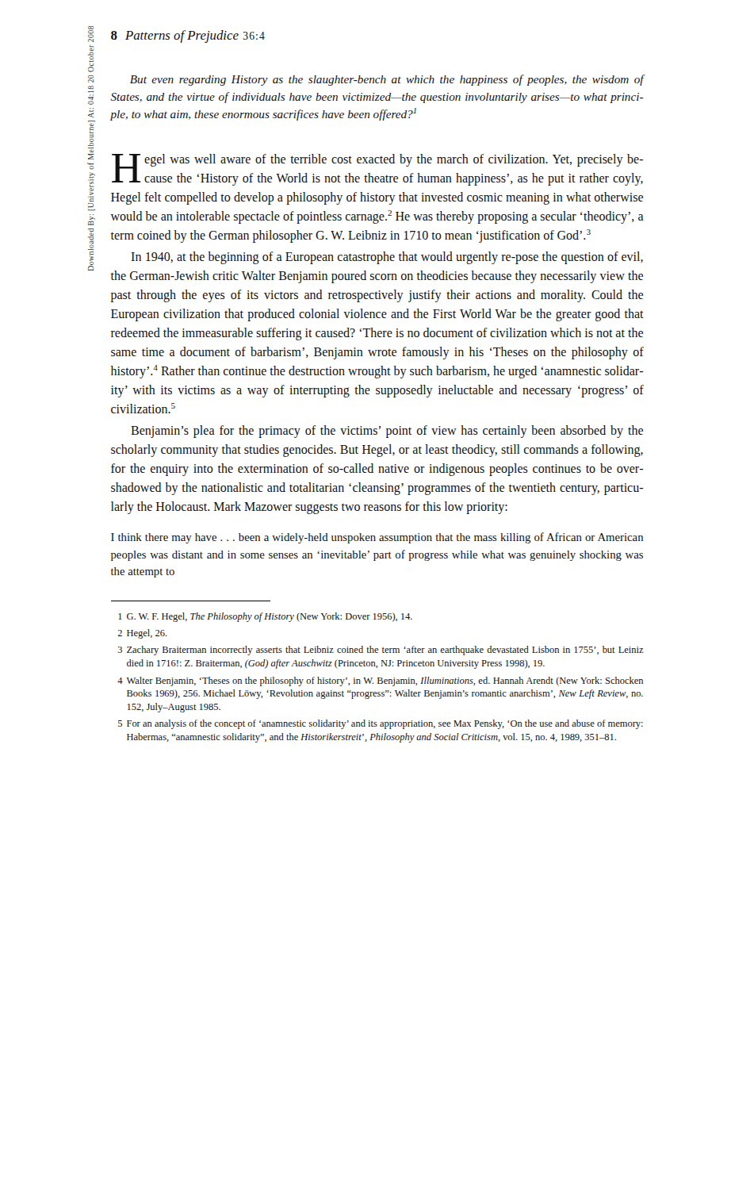Downloaded By: [University of Melbourne] At: 04:18 20 October 2008
8 Patterns of Prejudice36:4
But even regarding History as the slaughter-bench at which the happiness of peoples, the wisdom of States, and the virtue of individuals have been victimized—the question involuntarily arises—to what principle, to what aim, these enormous sacrifices have been offered?1
Hegel was well aware of the terrible cost exacted by the march of civilization. Yet, precisely because the ‘History of the World is not the theatre of human happiness’, as he put it rather coyly, Hegel felt compelled to develop a philosophy of history that invested cosmic meaning in what otherwise would be an intolerable spectacle of pointless carnage.2 He was thereby proposing a secular ‘theodicy’, a term coined by the German philosopher G. W. Leibniz in 1710 to mean ‘justification of God’.3
In 1940, at the beginning of a European catastrophe that would urgently re-pose the question of evil, the German-Jewish critic Walter Benjamin poured scorn on theodicies because they necessarily view the past through the eyes of its victors and retrospectively justify their actions and morality. Could the European civilization that produced colonial violence and the First World War be the greater good that redeemed the immeasurable suffering it caused? ‘There is no document of civilization which is not at the same time a document of barbarism’, Benjamin wrote famously in his ‘Theses on the philosophy of history’.4 Rather than continue the destruction wrought by such barbarism, he urged ‘anamnestic solidarity’ with its victims as a way of interrupting the supposedly ineluctable and necessary ‘progress’ of civilization.5
Benjamin’s plea for the primacy of the victims’ point of view has certainly been absorbed by the scholarly community that studies genocides. But Hegel, or at least theodicy, still commands a following, for the enquiry into the extermination of so-called native or indigenous peoples continues to be overshadowed by the nationalistic and totalitarian ‘cleansing’ programmes of the twentieth century, particularly the Holocaust. Mark Mazower suggests two reasons for this low priority:
I think there may have . . . been a widely-held unspoken assumption that the mass killing of African or American peoples was distant and in some senses an ‘inevitable’ part of progress while what was genuinely shocking was the attempt to
G. W. F. Hegel, The Philosophy of History (New York: Dover 1956), 14.
Hegel, 26.
Zachary Braiterman incorrectly asserts that Leibniz coined the term ‘after an earthquake devastated Lisbon in 1755’, but Leiniz died in 1716!: Z. Braiterman, (God) after Auschwitz (Princeton, NJ: Princeton University Press 1998), 19.
Walter Benjamin, ‘Theses on the philosophy of history’, in W. Benjamin, Illuminations, ed. Hannah Arendt (New York: Schocken Books 1969), 256. Michael Löwy, ‘Revolution against “progress”: Walter Benjamin’s romantic anarchism’, New Left Review, no. 152, July–August 1985.
For an analysis of the concept of ‘anamnestic solidarity’ and its appropriation, see Max Pensky, ‘On the use and abuse of memory: Habermas, “anamnestic solidarity”, and the Historikerstreit’, Philosophy and Social Criticism, vol. 15, no. 4, 1989, 351–81.